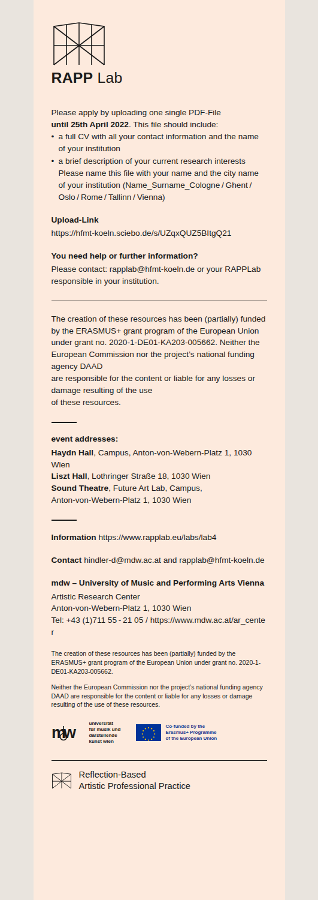RAPP Lab
Please apply by uploading one single PDF-File
until 25th April 2022. This file should include:
a full CV with all your contact information and the name of your institution
a brief description of your current research interests
Please name this file with your name and the city name of your institution (Name_Surname_Cologne / Ghent / Oslo / Rome / Tallinn / Vienna)
Upload-Link
https://hfmt-koeln.sciebo.de/s/UZqxQUZ5BItgQ21
You need help or further information?
Please contact: rapplab@hfmt-koeln.de or your RAPPLab responsible in your institution.
The creation of these resources has been (partially) funded by the ERASMUS+ grant program of the European Union under grant no. 2020-1-DE01-KA203-005662. Neither the European Commission nor the project’s national funding agency DAAD
are responsible for the content or liable for any losses or damage resulting of the use
of these resources.
event addresses:
Haydn Hall, Campus, Anton-von-Webern-Platz 1, 1030 Wien
Liszt Hall, Lothringer Straße 18, 1030 Wien
Sound Theatre, Future Art Lab, Campus,
Anton-von-Webern-Platz 1, 1030 Wien
Information https://www.rapplab.eu/labs/lab4
Contact hindler-d@mdw.ac.at and rapplab@hfmt-koeln.de
mdw – University of Music and Performing Arts Vienna
Artistic Research Center
Anton-von-Webern-Platz 1, 1030 Wien
Tel: +43 (1)711 55 - 21 05 / https://www.mdw.ac.at/ar_center
The creation of these resources has been (partially) funded by the ERASMUS+ grant program of the European Union under grant no. 2020-1-DE01-KA203-005662.
Neither the European Commission nor the project’s national funding agency DAAD are responsible for the content or liable for any losses or damage resulting of the use of these resources.
m w
universität
für musik und
darstellende
kunst wien
Co-funded by the
Erasmus+ Programme
of the European Union
Reflection-Based
Artistic Professional Practice